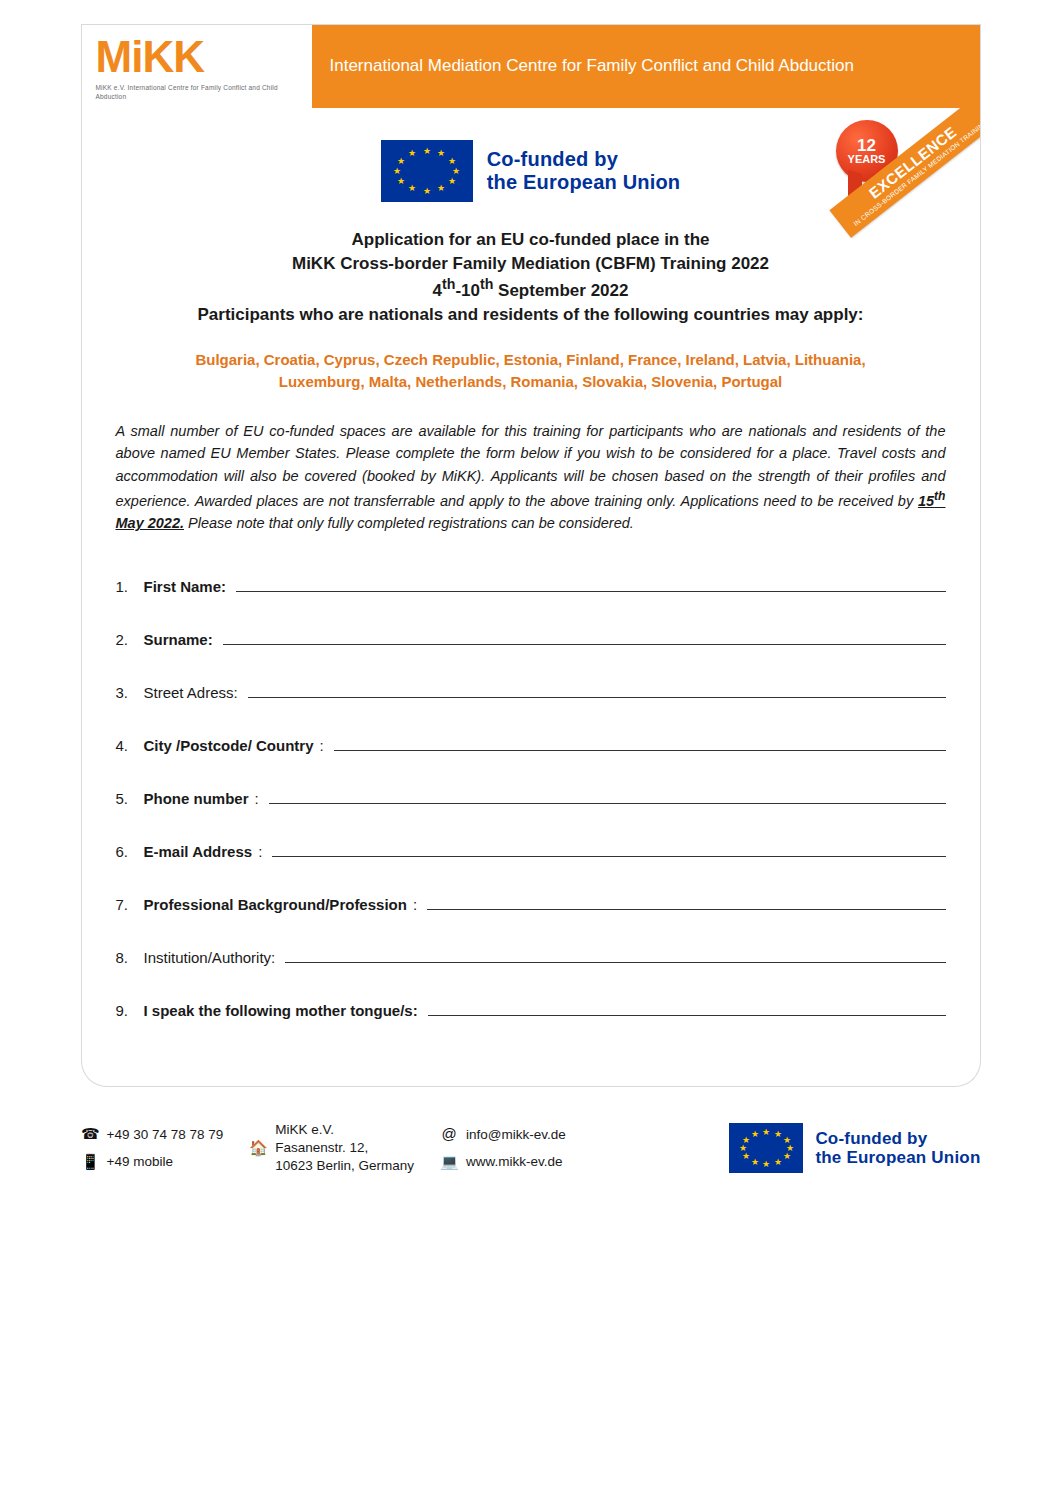MiKK
MiKK e.V. International Centre for Family Conflict and Child Abduction
International Mediation Centre for Family Conflict and Child Abduction
12 YEARS
EXCELLENCE IN CROSS-BORDER FAMILY MEDIATION TRAINING
★ ★ ★ ★ ★ ★ ★ ★ ★ ★ ★ ★
Co-funded by
the European Union
Application for an EU co-funded place in the MiKK Cross-border Family Mediation (CBFM) Training 2022 4th-10th September 2022 Participants who are nationals and residents of the following countries may apply:
Bulgaria, Croatia, Cyprus, Czech Republic, Estonia, Finland, France, Ireland, Latvia, Lithuania,
Luxemburg, Malta, Netherlands, Romania, Slovakia, Slovenia, Portugal
A small number of EU co-funded spaces are available for this training for participants who are nationals and residents of the above named EU Member States. Please complete the form below if you wish to be considered for a place. Travel costs and accommodation will also be covered (booked by MiKK). Applicants will be chosen based on the strength of their profiles and experience. Awarded places are not transferrable and apply to the above training only. Applications need to be received by 15th May 2022. Please note that only fully completed registrations can be considered.
First Name:
Surname:
Street Adress:
City /Postcode/ Country:
Phone number:
E-mail Address:
Professional Background/Profession:
Institution/Authority:
I speak the following mother tongue/s:
☎+49 30 74 78 78 79
📱+49 mobile
🏠 MiKK e.V.
Fasanenstr. 12,
10623 Berlin, Germany
@info@mikk-ev.de
💻www.mikk-ev.de
★ ★ ★ ★ ★ ★ ★ ★ ★ ★ ★ ★
Co-funded by
the European Union